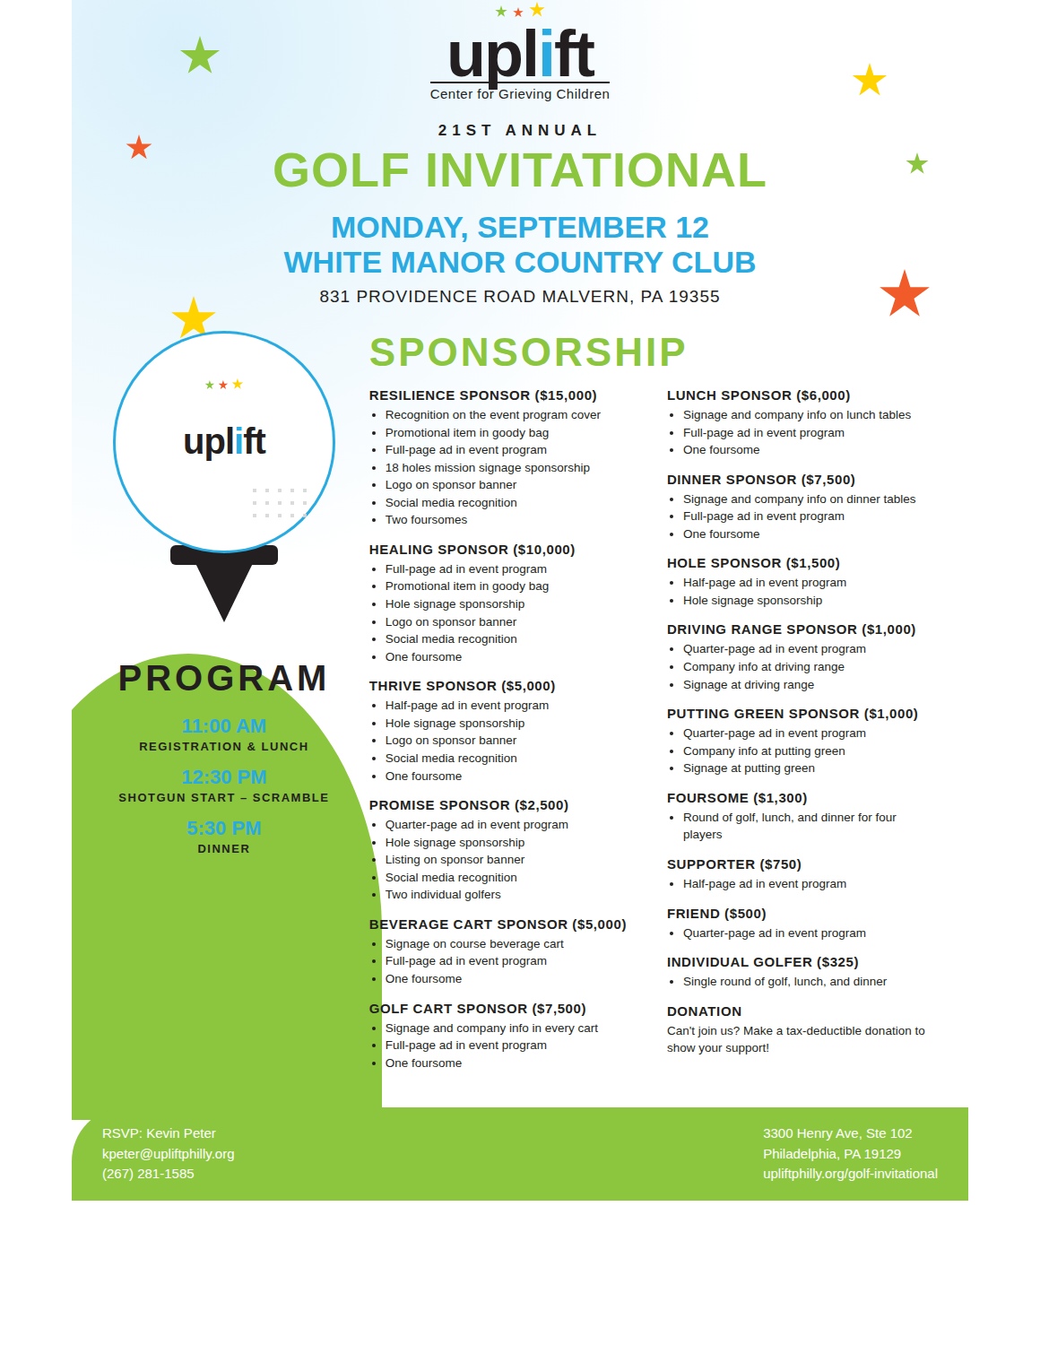uplift
Center for Grieving Children
21ST ANNUAL
GOLF INVITATIONAL
MONDAY, SEPTEMBER 12
WHITE MANOR COUNTRY CLUB
831 PROVIDENCE ROAD MALVERN, PA 19355
uplift
PROGRAM
11:00 AM
REGISTRATION & LUNCH
12:30 PM
SHOTGUN START – SCRAMBLE
5:30 PM
DINNER
SPONSORSHIP
RESILIENCE SPONSOR ($15,000)
Recognition on the event program cover
Promotional item in goody bag
Full-page ad in event program
18 holes mission signage sponsorship
Logo on sponsor banner
Social media recognition
Two foursomes
HEALING SPONSOR ($10,000)
Full-page ad in event program
Promotional item in goody bag
Hole signage sponsorship
Logo on sponsor banner
Social media recognition
One foursome
THRIVE SPONSOR ($5,000)
Half-page ad in event program
Hole signage sponsorship
Logo on sponsor banner
Social media recognition
One foursome
PROMISE SPONSOR ($2,500)
Quarter-page ad in event program
Hole signage sponsorship
Listing on sponsor banner
Social media recognition
Two individual golfers
BEVERAGE CART SPONSOR ($5,000)
Signage on course beverage cart
Full-page ad in event program
One foursome
GOLF CART SPONSOR ($7,500)
Signage and company info in every cart
Full-page ad in event program
One foursome
LUNCH SPONSOR ($6,000)
Signage and company info on lunch tables
Full-page ad in event program
One foursome
DINNER SPONSOR ($7,500)
Signage and company info on dinner tables
Full-page ad in event program
One foursome
HOLE SPONSOR ($1,500)
Half-page ad in event program
Hole signage sponsorship
DRIVING RANGE SPONSOR ($1,000)
Quarter-page ad in event program
Company info at driving range
Signage at driving range
PUTTING GREEN SPONSOR ($1,000)
Quarter-page ad in event program
Company info at putting green
Signage at putting green
FOURSOME ($1,300)
Round of golf, lunch, and dinner for four players
SUPPORTER ($750)
Half-page ad in event program
FRIEND ($500)
Quarter-page ad in event program
INDIVIDUAL GOLFER ($325)
Single round of golf, lunch, and dinner
DONATION
Can't join us? Make a tax-deductible donation to show your support!
RSVP: Kevin Peter
kpeter@upliftphilly.org
(267) 281-1585
3300 Henry Ave, Ste 102
Philadelphia, PA 19129
upliftphilly.org/golf-invitational